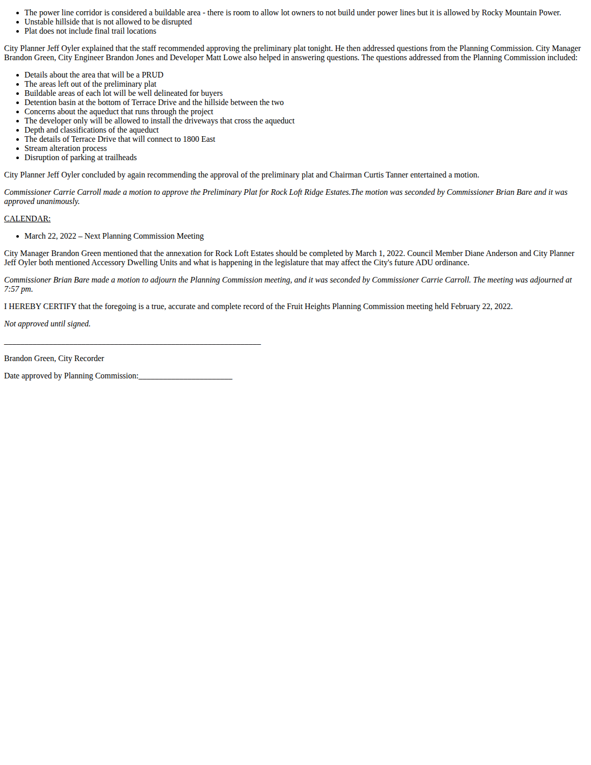The power line corridor is considered a buildable area - there is room to allow lot owners to not build under power lines but it is allowed by Rocky Mountain Power.
Unstable hillside that is not allowed to be disrupted
Plat does not include final trail locations
City Planner Jeff Oyler explained that the staff recommended approving the preliminary plat tonight. He then addressed questions from the Planning Commission. City Manager Brandon Green, City Engineer Brandon Jones and Developer Matt Lowe also helped in answering questions. The questions addressed from the Planning Commission included:
Details about the area that will be a PRUD
The areas left out of the preliminary plat
Buildable areas of each lot will be well delineated for buyers
Detention basin at the bottom of Terrace Drive and the hillside between the two
Concerns about the aqueduct that runs through the project
The developer only will be allowed to install the driveways that cross the aqueduct
Depth and classifications of the aqueduct
The details of Terrace Drive that will connect to 1800 East
Stream alteration process
Disruption of parking at trailheads
City Planner Jeff Oyler concluded by again recommending the approval of the preliminary plat and Chairman Curtis Tanner entertained a motion.
Commissioner Carrie Carroll made a motion to approve the Preliminary Plat for Rock Loft Ridge Estates.The motion was seconded by Commissioner Brian Bare and it was approved unanimously.
CALENDAR:
March 22, 2022 – Next Planning Commission Meeting
City Manager Brandon Green mentioned that the annexation for Rock Loft Estates should be completed by March 1, 2022. Council Member Diane Anderson and City Planner Jeff Oyler both mentioned Accessory Dwelling Units and what is happening in the legislature that may affect the City's future ADU ordinance.
Commissioner Brian Bare made a motion to adjourn the Planning Commission meeting, and it was seconded by Commissioner Carrie Carroll. The meeting was adjourned at 7:57 pm.
I HEREBY CERTIFY that the foregoing is a true, accurate and complete record of the Fruit Heights Planning Commission meeting held February 22, 2022.
Not approved until signed.
_______________________________________________________________
Brandon Green, City Recorder
Date approved by Planning Commission:_______________________